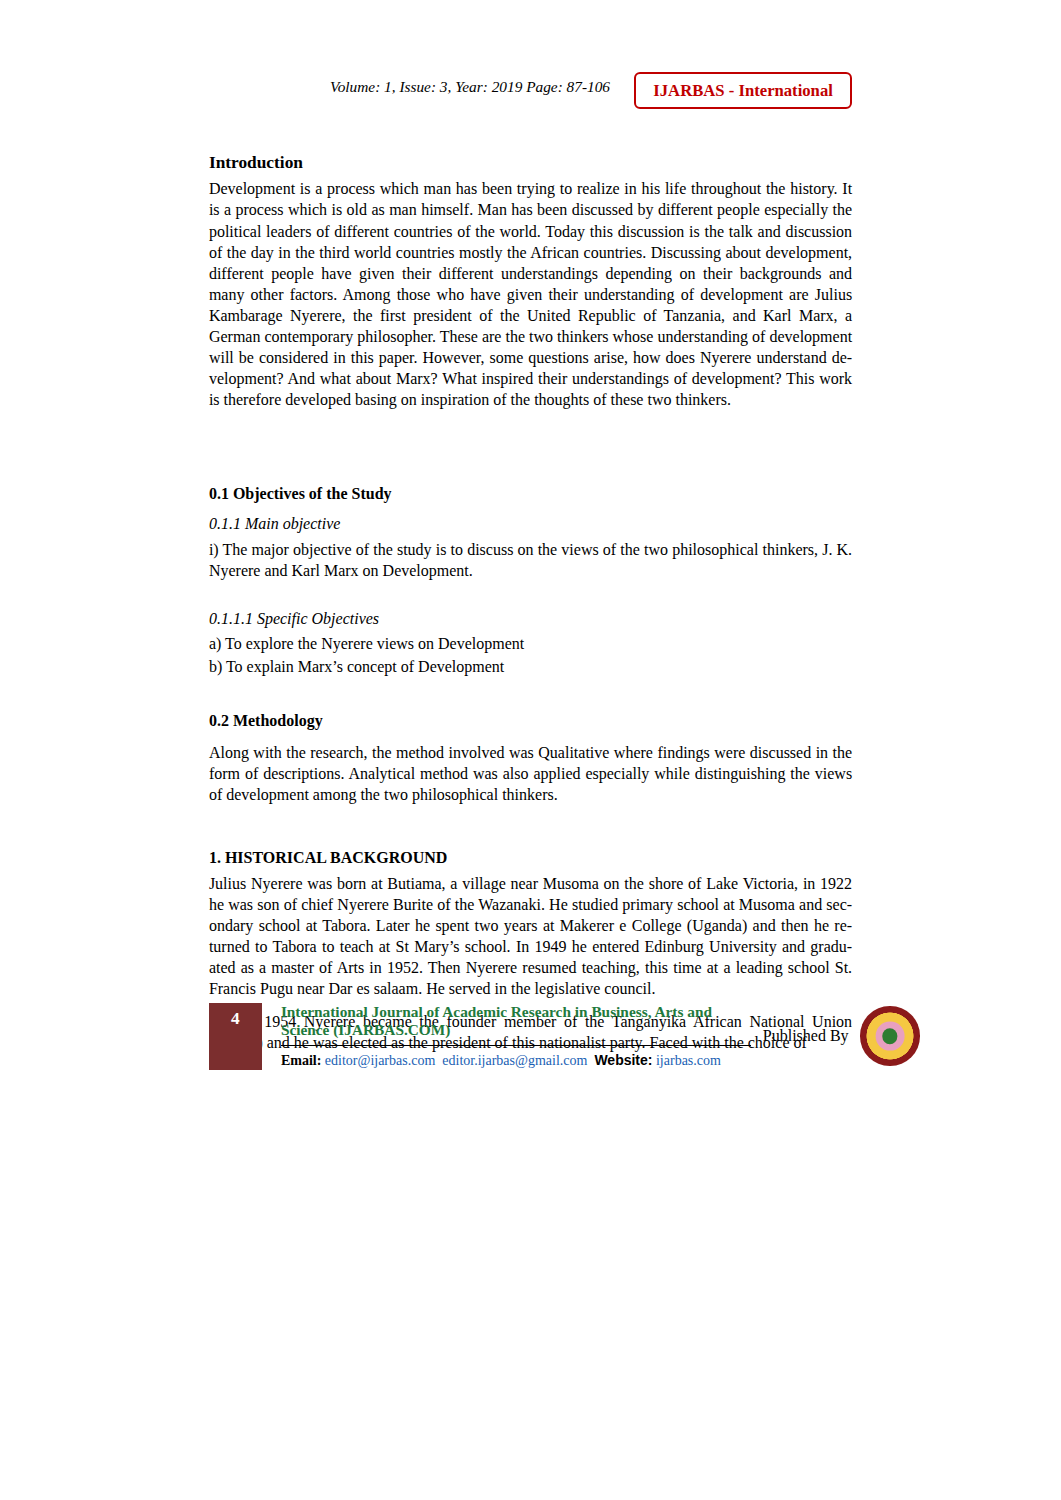Volume: 1, Issue: 3, Year: 2019 Page: 87-106
IJARBAS - International
Introduction
Development is a process which man has been trying to realize in his life throughout the history. It is a process which is old as man himself. Man has been discussed by different people especially the political leaders of different countries of the world. Today this discussion is the talk and discussion of the day in the third world countries mostly the African countries. Discussing about development, different people have given their different understandings depending on their backgrounds and many other factors. Among those who have given their understanding of development are Julius Kambarage Nyerere, the first president of the United Republic of Tanzania, and Karl Marx, a German contemporary philosopher. These are the two thinkers whose understanding of development will be considered in this paper. However, some questions arise, how does Nyerere understand development? And what about Marx? What inspired their understandings of development? This work is therefore developed basing on inspiration of the thoughts of these two thinkers.
0.1 Objectives of the Study
0.1.1 Main objective
i) The major objective of the study is to discuss on the views of the two philosophical thinkers, J. K. Nyerere and Karl Marx on Development.
0.1.1.1 Specific Objectives
a) To explore the Nyerere views on Development
b) To explain Marx’s concept of Development
0.2 Methodology
Along with the research, the method involved was Qualitative where findings were discussed in the form of descriptions. Analytical method was also applied especially while distinguishing the views of development among the two philosophical thinkers.
1. HISTORICAL BACKGROUND
Julius Nyerere was born at Butiama, a village near Musoma on the shore of Lake Victoria, in 1922 he was son of chief Nyerere Burite of the Wazanaki. He studied primary school at Musoma and secondary school at Tabora. Later he spent two years at Makerer e College (Uganda) and then he returned to Tabora to teach at St Mary’s school. In 1949 he entered Edinburg University and graduated as a master of Arts in 1952. Then Nyerere resumed teaching, this time at a leading school St. Francis Pugu near Dar es salaam. He served in the legislative council.
In July 1954 Nyerere became the founder member of the Tanganyika African National Union (TANU) and he was elected as the president of this nationalist party. Faced with the choice of
4
International Journal of Academic Research in Business, Arts and Science (IJARBAS.COM)
Email: editor@ijarbas.com editor.ijarbas@gmail.com Website: ijarbas.com
Published By